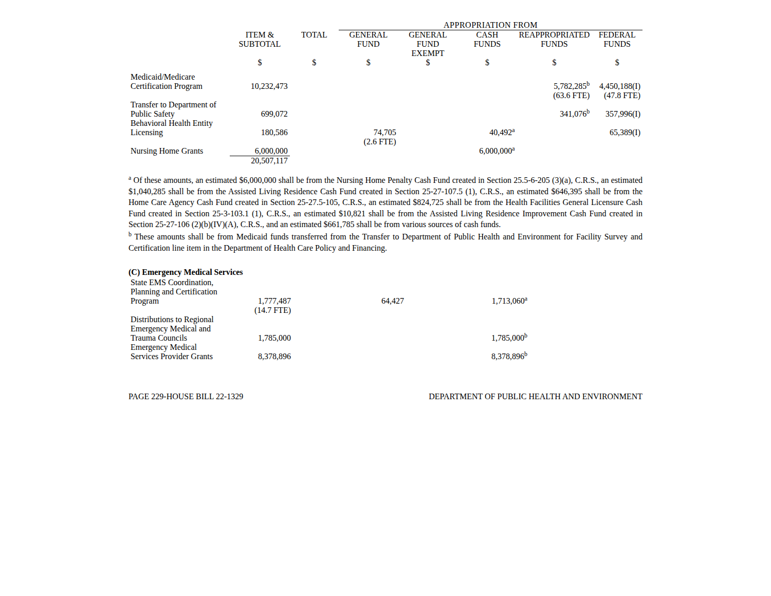| | | | APPROPRIATION FROM |
| | ITEM & SUBTOTAL | TOTAL | GENERAL FUND | GENERAL FUND EXEMPT | CASH FUNDS | REAPPROPRIATED FUNDS | FEDERAL FUNDS |
| | $ | $ | $ | $ | $ | $ | $ |
| Medicaid/Medicare | | | | | | | |
| Certification Program | 10,232,473 | | | | | 5,782,285 b | 4,450,188(I) |
| | | | | | | (63.6 FTE) | (47.8 FTE) |
| Transfer to Department of | | | | | | | |
| Public Safety | 699,072 | | | | | 341,076 b | 357,996(I) |
| Behavioral Health Entity | | | | | | | |
| Licensing | 180,586 | | 74,705 | | 40,492 a | | 65,389(I) |
| | | | (2.6 FTE) | | | | |
| Nursing Home Grants | 6,000,000 | | | | 6,000,000 a | | |
| | 20,507,117 | | | | | | |
a Of these amounts, an estimated $6,000,000 shall be from the Nursing Home Penalty Cash Fund created in Section 25.5-6-205 (3)(a), C.R.S., an estimated $1,040,285 shall be from the Assisted Living Residence Cash Fund created in Section 25-27-107.5 (1), C.R.S., an estimated $646,395 shall be from the Home Care Agency Cash Fund created in Section 25-27.5-105, C.R.S., an estimated $824,725 shall be from the Health Facilities General Licensure Cash Fund created in Section 25-3-103.1 (1), C.R.S., an estimated $10,821 shall be from the Assisted Living Residence Improvement Cash Fund created in Section 25-27-106 (2)(b)(IV)(A), C.R.S., and an estimated $661,785 shall be from various sources of cash funds.
b These amounts shall be from Medicaid funds transferred from the Transfer to Department of Public Health and Environment for Facility Survey and Certification line item in the Department of Health Care Policy and Financing.
(C) Emergency Medical Services
| State EMS Coordination, | | | | | | | |
| Planning and Certification | | | | | | | |
| Program | 1,777,487 | | 64,427 | | 1,713,060 a | | |
| | (14.7 FTE) | | | | | | |
| Distributions to Regional | | | | | | | |
| Emergency Medical and | | | | | | | |
| Trauma Councils | 1,785,000 | | | | 1,785,000 b | | |
| Emergency Medical | | | | | | | |
| Services Provider Grants | 8,378,896 | | | | 8,378,896 b | | |
PAGE 229-HOUSE BILL 22-1329
DEPARTMENT OF PUBLIC HEALTH AND ENVIRONMENT